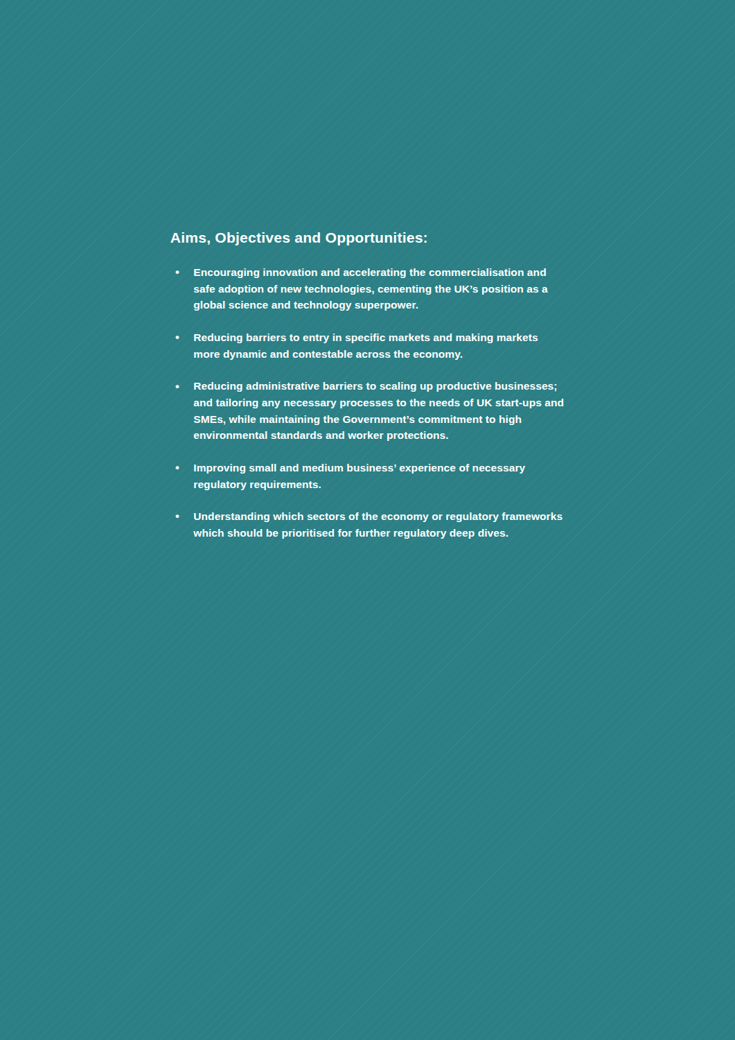Aims, Objectives and Opportunities:
Encouraging innovation and accelerating the commercialisation and safe adoption of new technologies, cementing the UK’s position as a global science and technology superpower.
Reducing barriers to entry in specific markets and making markets more dynamic and contestable across the economy.
Reducing administrative barriers to scaling up productive businesses; and tailoring any necessary processes to the needs of UK start-ups and SMEs, while maintaining the Government’s commitment to high environmental standards and worker protections.
Improving small and medium business’ experience of necessary regulatory requirements.
Understanding which sectors of the economy or regulatory frameworks which should be prioritised for further regulatory deep dives.